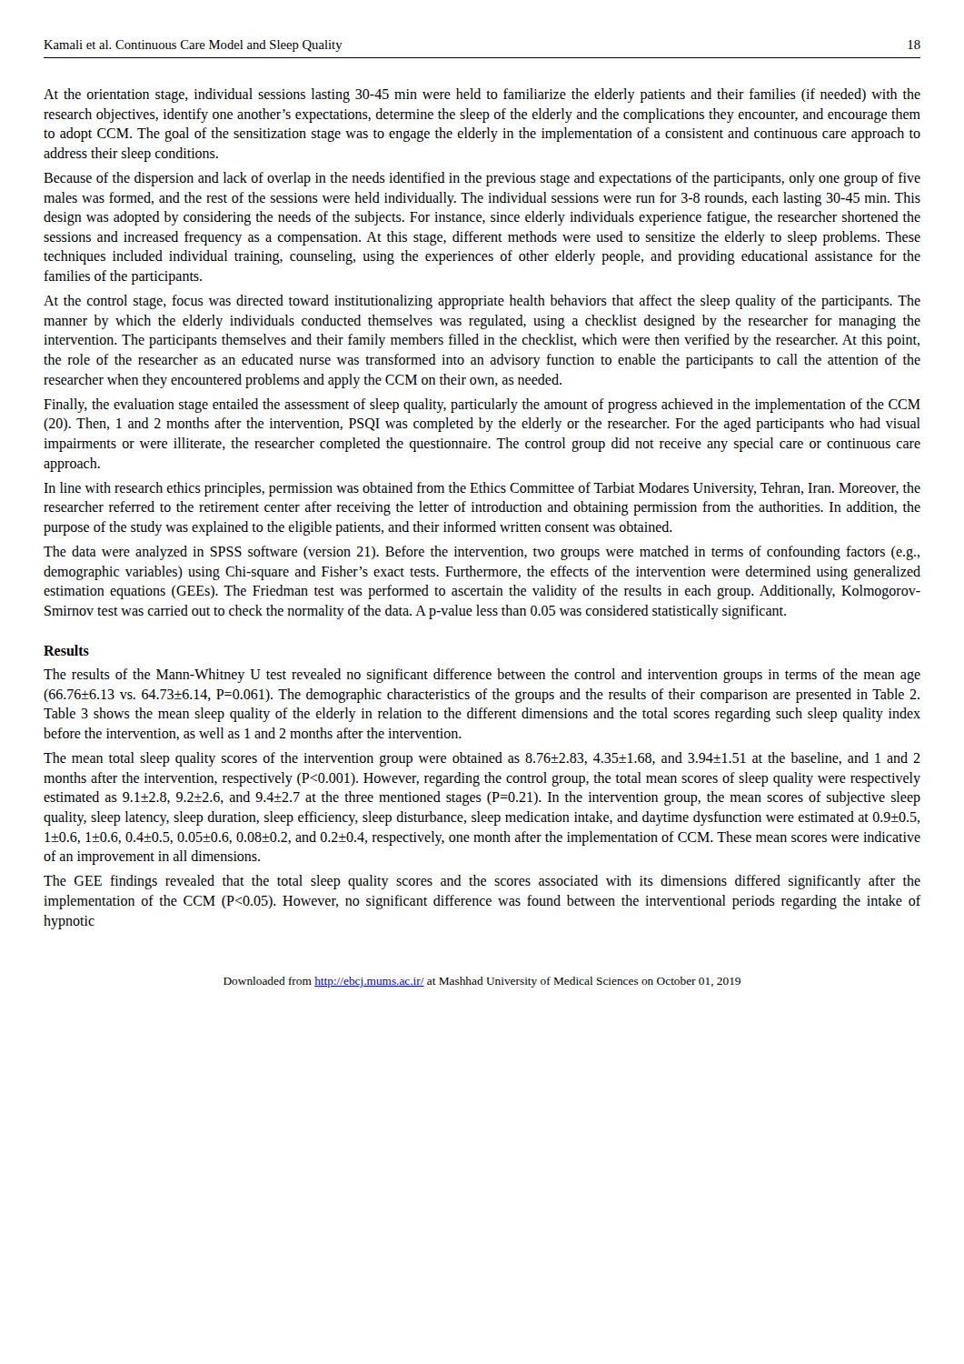Kamali et al. Continuous Care Model and Sleep Quality 18
At the orientation stage, individual sessions lasting 30-45 min were held to familiarize the elderly patients and their families (if needed) with the research objectives, identify one another’s expectations, determine the sleep of the elderly and the complications they encounter, and encourage them to adopt CCM. The goal of the sensitization stage was to engage the elderly in the implementation of a consistent and continuous care approach to address their sleep conditions.
Because of the dispersion and lack of overlap in the needs identified in the previous stage and expectations of the participants, only one group of five males was formed, and the rest of the sessions were held individually. The individual sessions were run for 3-8 rounds, each lasting 30-45 min. This design was adopted by considering the needs of the subjects. For instance, since elderly individuals experience fatigue, the researcher shortened the sessions and increased frequency as a compensation. At this stage, different methods were used to sensitize the elderly to sleep problems. These techniques included individual training, counseling, using the experiences of other elderly people, and providing educational assistance for the families of the participants.
At the control stage, focus was directed toward institutionalizing appropriate health behaviors that affect the sleep quality of the participants. The manner by which the elderly individuals conducted themselves was regulated, using a checklist designed by the researcher for managing the intervention. The participants themselves and their family members filled in the checklist, which were then verified by the researcher. At this point, the role of the researcher as an educated nurse was transformed into an advisory function to enable the participants to call the attention of the researcher when they encountered problems and apply the CCM on their own, as needed.
Finally, the evaluation stage entailed the assessment of sleep quality, particularly the amount of progress achieved in the implementation of the CCM (20). Then, 1 and 2 months after the intervention, PSQI was completed by the elderly or the researcher. For the aged participants who had visual impairments or were illiterate, the researcher completed the questionnaire. The control group did not receive any special care or continuous care approach.
In line with research ethics principles, permission was obtained from the Ethics Committee of Tarbiat Modares University, Tehran, Iran. Moreover, the researcher referred to the retirement center after receiving the letter of introduction and obtaining permission from the authorities. In addition, the purpose of the study was explained to the eligible patients, and their informed written consent was obtained.
The data were analyzed in SPSS software (version 21). Before the intervention, two groups were matched in terms of confounding factors (e.g., demographic variables) using Chi-square and Fisher’s exact tests. Furthermore, the effects of the intervention were determined using generalized estimation equations (GEEs). The Friedman test was performed to ascertain the validity of the results in each group. Additionally, Kolmogorov-Smirnov test was carried out to check the normality of the data. A p-value less than 0.05 was considered statistically significant.
Results
The results of the Mann-Whitney U test revealed no significant difference between the control and intervention groups in terms of the mean age (66.76±6.13 vs. 64.73±6.14, P=0.061). The demographic characteristics of the groups and the results of their comparison are presented in Table 2. Table 3 shows the mean sleep quality of the elderly in relation to the different dimensions and the total scores regarding such sleep quality index before the intervention, as well as 1 and 2 months after the intervention.
The mean total sleep quality scores of the intervention group were obtained as 8.76±2.83, 4.35±1.68, and 3.94±1.51 at the baseline, and 1 and 2 months after the intervention, respectively (P<0.001). However, regarding the control group, the total mean scores of sleep quality were respectively estimated as 9.1±2.8, 9.2±2.6, and 9.4±2.7 at the three mentioned stages (P=0.21). In the intervention group, the mean scores of subjective sleep quality, sleep latency, sleep duration, sleep efficiency, sleep disturbance, sleep medication intake, and daytime dysfunction were estimated at 0.9±0.5, 1±0.6, 1±0.6, 0.4±0.5, 0.05±0.6, 0.08±0.2, and 0.2±0.4, respectively, one month after the implementation of CCM. These mean scores were indicative of an improvement in all dimensions.
The GEE findings revealed that the total sleep quality scores and the scores associated with its dimensions differed significantly after the implementation of the CCM (P<0.05). However, no significant difference was found between the interventional periods regarding the intake of hypnotic
Downloaded from http://ebcj.mums.ac.ir/ at Mashhad University of Medical Sciences on October 01, 2019